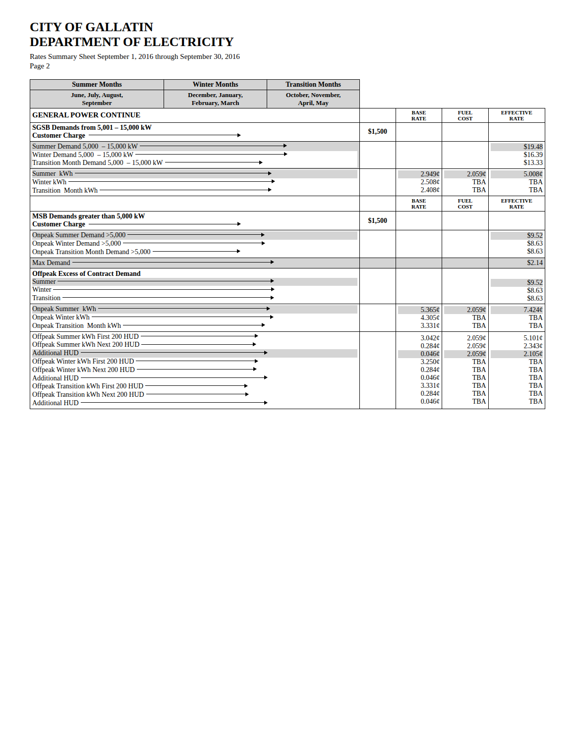CITY OF GALLATIN
DEPARTMENT OF ELECTRICITY
Rates Summary Sheet September 1, 2016 through September 30, 2016
Page 2
| Summer Months | Winter Months | Transition Months | |
| June, July, August, September | December, January, February, March | October, November, April, May | |
| GENERAL POWER CONTINUE | | BASE RATE | FUEL COST | EFFECTIVE RATE |
| SGSB Demands from 5,001 – 15,000 kW Customer Charge | $1,500 | | | |
| Summer Demand 5,000 – 15,000 kW Winter Demand 5,000 – 15,000 kW Transition Month Demand 5,000 – 15,000 kW | | | | $19.48 $16.39 $13.33 |
| Summer kWh Winter kWh Transition Month kWh | | 2.949¢ 2.508¢ 2.408¢ | 2.059¢ TBA TBA | 5.008¢ TBA TBA |
| | | BASE RATE | FUEL COST | EFFECTIVE RATE |
| MSB Demands greater than 5,000 kW Customer Charge | $1,500 | | | |
| Onpeak Summer Demand >5,000 Onpeak Winter Demand >5,000 Onpeak Transition Month Demand >5,000 | | | | $9.52 $8.63 $8.63 |
| Max Demand | | | | $2.14 |
| Offpeak Excess of Contract Demand Summer Winter Transition | | | | $9.52 $8.63 $8.63 |
| Onpeak Summer kWh Onpeak Winter kWh Onpeak Transition Month kWh | | 5.365¢ 4.305¢ 3.331¢ | 2.059¢ TBA TBA | 7.424¢ TBA TBA |
| Offpeak Summer kWh First 200 HUD Offpeak Summer kWh Next 200 HUD Additional HUD Offpeak Winter kWh First 200 HUD Offpeak Winter kWh Next 200 HUD Additional HUD Offpeak Transition kWh First 200 HUD Offpeak Transition kWh Next 200 HUD Additional HUD | | 3.042¢ 0.284¢ 0.046¢ 3.250¢ 0.284¢ 0.046¢ 3.331¢ 0.284¢ 0.046¢ | 2.059¢ 2.059¢ 2.059¢ TBA TBA TBA TBA TBA TBA | 5.101¢ 2.343¢ 2.105¢ TBA TBA TBA TBA TBA TBA |